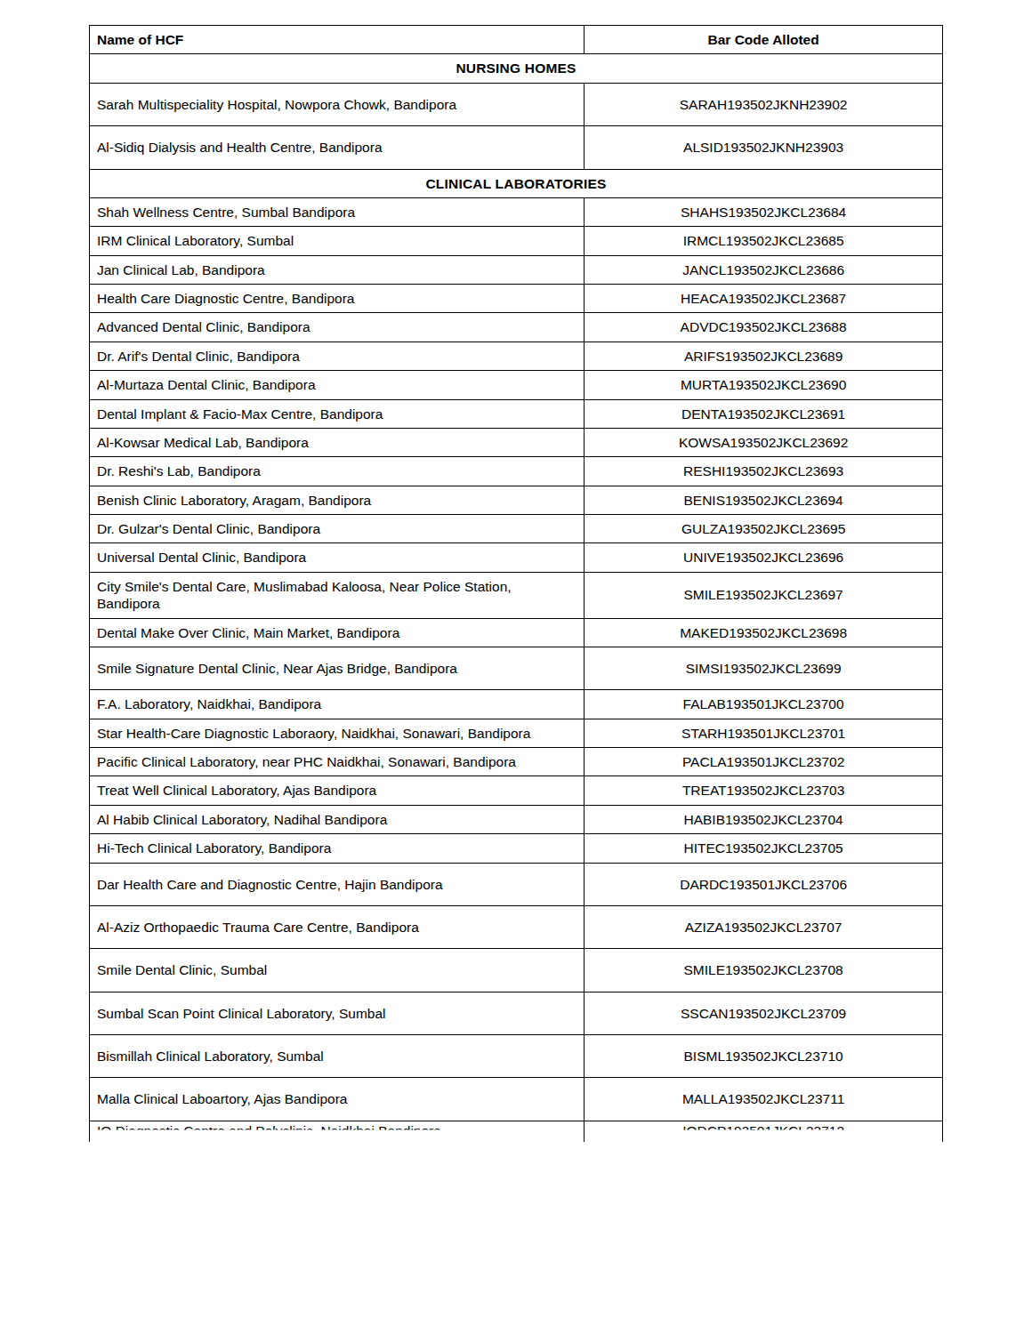| Name of HCF | Bar Code Alloted |
| --- | --- |
| NURSING HOMES |
| Sarah Multispeciality Hospital, Nowpora Chowk, Bandipora | SARAH193502JKNH23902 |
| Al-Sidiq Dialysis and Health Centre, Bandipora | ALSID193502JKNH23903 |
| CLINICAL LABORATORIES |
| Shah Wellness Centre, Sumbal Bandipora | SHAHS193502JKCL23684 |
| IRM Clinical Laboratory, Sumbal | IRMCL193502JKCL23685 |
| Jan Clinical Lab, Bandipora | JANCL193502JKCL23686 |
| Health Care Diagnostic Centre, Bandipora | HEACA193502JKCL23687 |
| Advanced Dental Clinic, Bandipora | ADVDC193502JKCL23688 |
| Dr. Arif's Dental Clinic, Bandipora | ARIFS193502JKCL23689 |
| Al-Murtaza Dental Clinic, Bandipora | MURTA193502JKCL23690 |
| Dental Implant & Facio-Max Centre, Bandipora | DENTA193502JKCL23691 |
| Al-Kowsar Medical Lab, Bandipora | KOWSA193502JKCL23692 |
| Dr. Reshi's Lab, Bandipora | RESHI193502JKCL23693 |
| Benish Clinic Laboratory, Aragam, Bandipora | BENIS193502JKCL23694 |
| Dr. Gulzar's Dental Clinic, Bandipora | GULZA193502JKCL23695 |
| Universal Dental Clinic, Bandipora | UNIVE193502JKCL23696 |
| City Smile's Dental Care, Muslimabad Kaloosa, Near Police Station, Bandipora | SMILE193502JKCL23697 |
| Dental Make Over Clinic, Main Market, Bandipora | MAKED193502JKCL23698 |
| Smile Signature Dental Clinic, Near Ajas Bridge, Bandipora | SIMSI193502JKCL23699 |
| F.A. Laboratory, Naidkhai, Bandipora | FALAB193501JKCL23700 |
| Star Health-Care Diagnostic Laboraory, Naidkhai, Sonawari, Bandipora | STARH193501JKCL23701 |
| Pacific Clinical Laboratory, near PHC Naidkhai, Sonawari, Bandipora | PACLA193501JKCL23702 |
| Treat Well Clinical Laboratory, Ajas Bandipora | TREAT193502JKCL23703 |
| Al Habib Clinical Laboratory, Nadihal Bandipora | HABIB193502JKCL23704 |
| Hi-Tech Clinical Laboratory, Bandipora | HITEC193502JKCL23705 |
| Dar Health Care and Diagnostic Centre, Hajin Bandipora | DARDC193501JKCL23706 |
| Al-Aziz Orthopaedic Trauma Care Centre, Bandipora | AZIZA193502JKCL23707 |
| Smile Dental Clinic, Sumbal | SMILE193502JKCL23708 |
| Sumbal Scan Point Clinical Laboratory, Sumbal | SSCAN193502JKCL23709 |
| Bismillah Clinical Laboratory, Sumbal | BISML193502JKCL23710 |
| Malla Clinical Laboartory, Ajas Bandipora | MALLA193502JKCL23711 |
| IQ Diagnostic Centre and Polyclinic, Naidkhai Bandipora | IQDCP193501JKCL23712 |